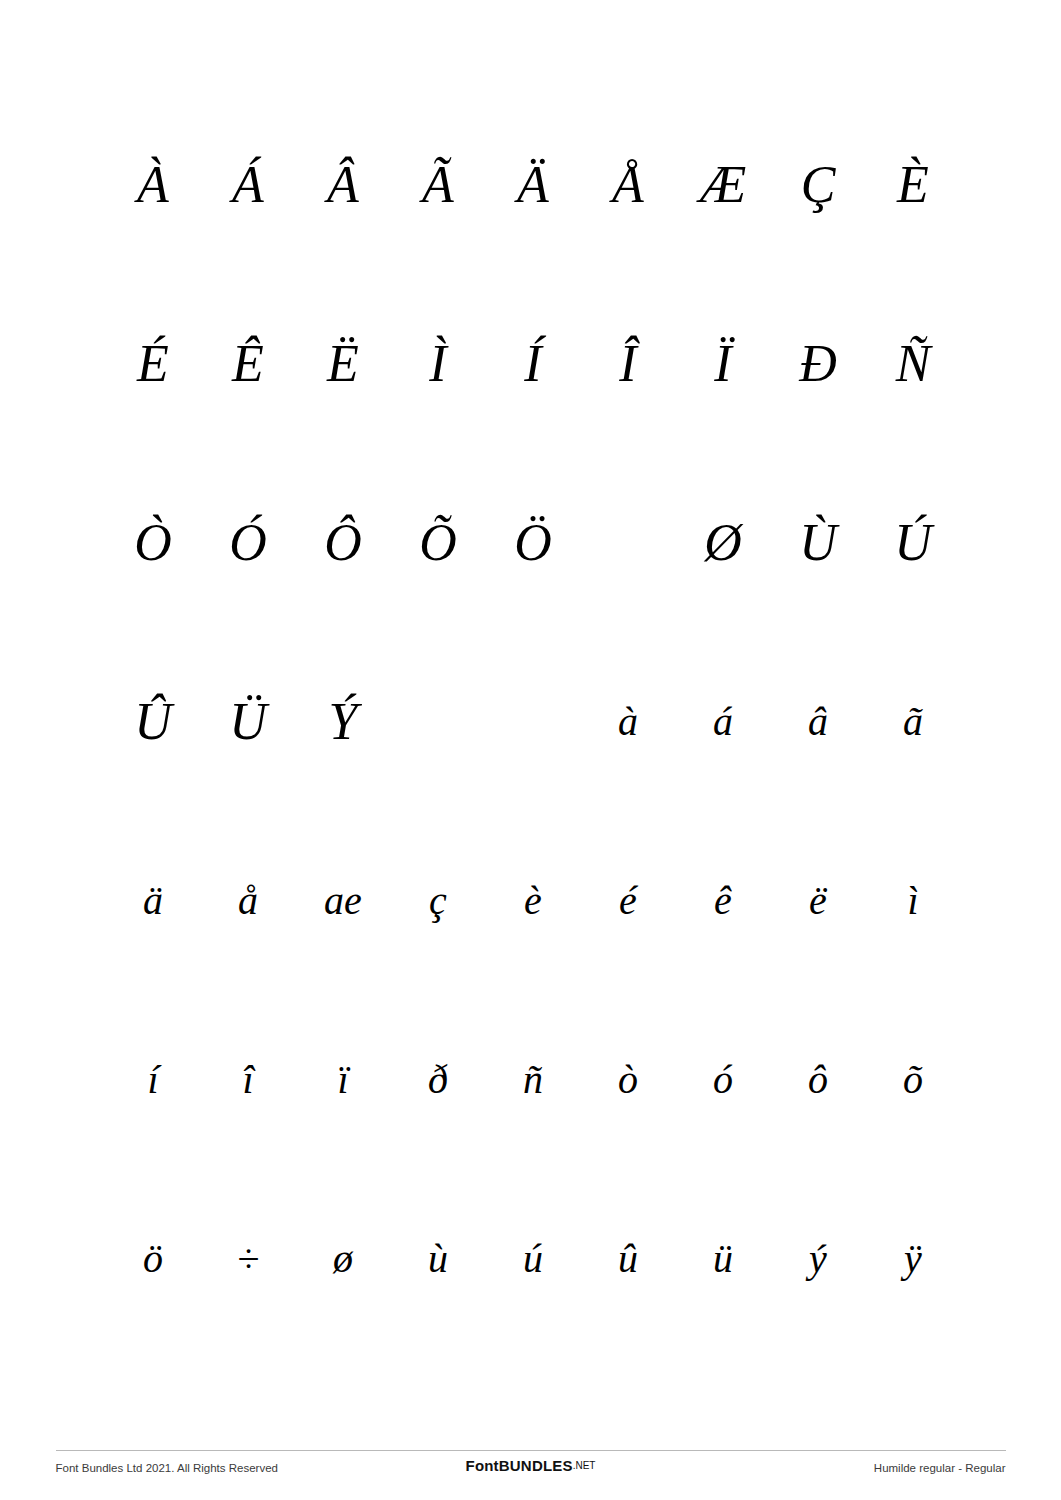À
Á
Â
Ã
Ä
Å
Æ
Ç
È
É
Ê
Ë
Ì
Í
Î
Ï
Ð
Ñ
Ò
Ó
Ô
Õ
Ö
Ø
Ù
Ú
Û
Ü
Ý
à
á
â
ã
ä
å
ae
ç
è
é
ê
ë
ì
í
î
ï
ð
ñ
ò
ó
ô
õ
ö
÷
ø
ù
ú
û
ü
ý
ÿ
Font Bundles Ltd 2021. All Rights Reserved
FontBUNDLES.NET
Humilde regular - Regular